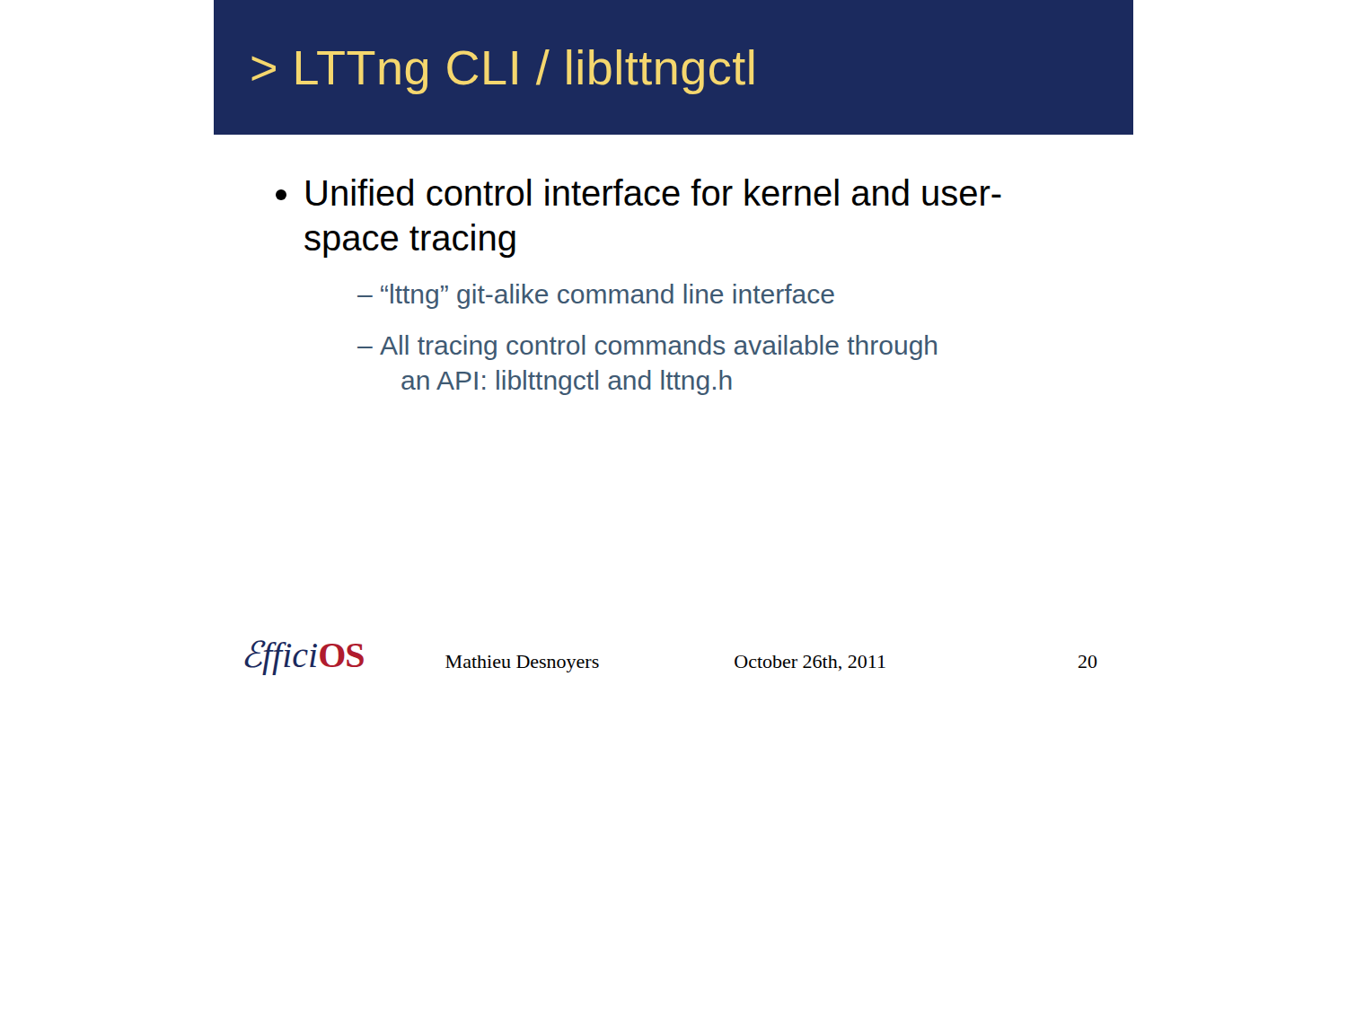> LTTng CLI / liblttngctl
Unified control interface for kernel and user-space tracing
“lttng” git-alike command line interface
All tracing control commands available through an API: liblttngctl and lttng.h
ℰffici OS
Mathieu Desnoyers
October 26th, 2011
20